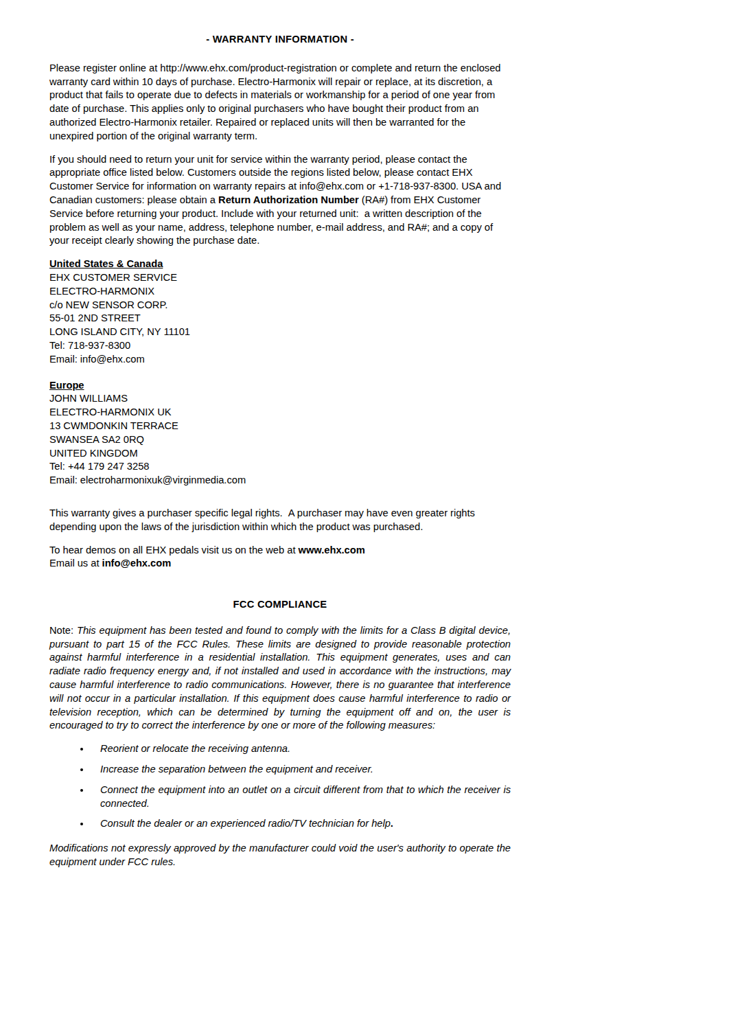- WARRANTY INFORMATION -
Please register online at http://www.ehx.com/product-registration or complete and return the enclosed warranty card within 10 days of purchase. Electro-Harmonix will repair or replace, at its discretion, a product that fails to operate due to defects in materials or workmanship for a period of one year from date of purchase. This applies only to original purchasers who have bought their product from an authorized Electro-Harmonix retailer. Repaired or replaced units will then be warranted for the unexpired portion of the original warranty term.
If you should need to return your unit for service within the warranty period, please contact the appropriate office listed below. Customers outside the regions listed below, please contact EHX Customer Service for information on warranty repairs at info@ehx.com or +1-718-937-8300. USA and Canadian customers: please obtain a Return Authorization Number (RA#) from EHX Customer Service before returning your product. Include with your returned unit: a written description of the problem as well as your name, address, telephone number, e-mail address, and RA#; and a copy of your receipt clearly showing the purchase date.
United States & Canada
EHX CUSTOMER SERVICE
ELECTRO-HARMONIX
c/o NEW SENSOR CORP.
55-01 2ND STREET
LONG ISLAND CITY, NY 11101
Tel: 718-937-8300
Email: info@ehx.com
Europe
JOHN WILLIAMS
ELECTRO-HARMONIX UK
13 CWMDONKIN TERRACE
SWANSEA SA2 0RQ
UNITED KINGDOM
Tel: +44 179 247 3258
Email: electroharmonixuk@virginmedia.com
This warranty gives a purchaser specific legal rights. A purchaser may have even greater rights depending upon the laws of the jurisdiction within which the product was purchased.
To hear demos on all EHX pedals visit us on the web at www.ehx.com
Email us at info@ehx.com
FCC COMPLIANCE
Note: This equipment has been tested and found to comply with the limits for a Class B digital device, pursuant to part 15 of the FCC Rules. These limits are designed to provide reasonable protection against harmful interference in a residential installation. This equipment generates, uses and can radiate radio frequency energy and, if not installed and used in accordance with the instructions, may cause harmful interference to radio communications. However, there is no guarantee that interference will not occur in a particular installation. If this equipment does cause harmful interference to radio or television reception, which can be determined by turning the equipment off and on, the user is encouraged to try to correct the interference by one or more of the following measures:
Reorient or relocate the receiving antenna.
Increase the separation between the equipment and receiver.
Connect the equipment into an outlet on a circuit different from that to which the receiver is connected.
Consult the dealer or an experienced radio/TV technician for help.
Modifications not expressly approved by the manufacturer could void the user's authority to operate the equipment under FCC rules.